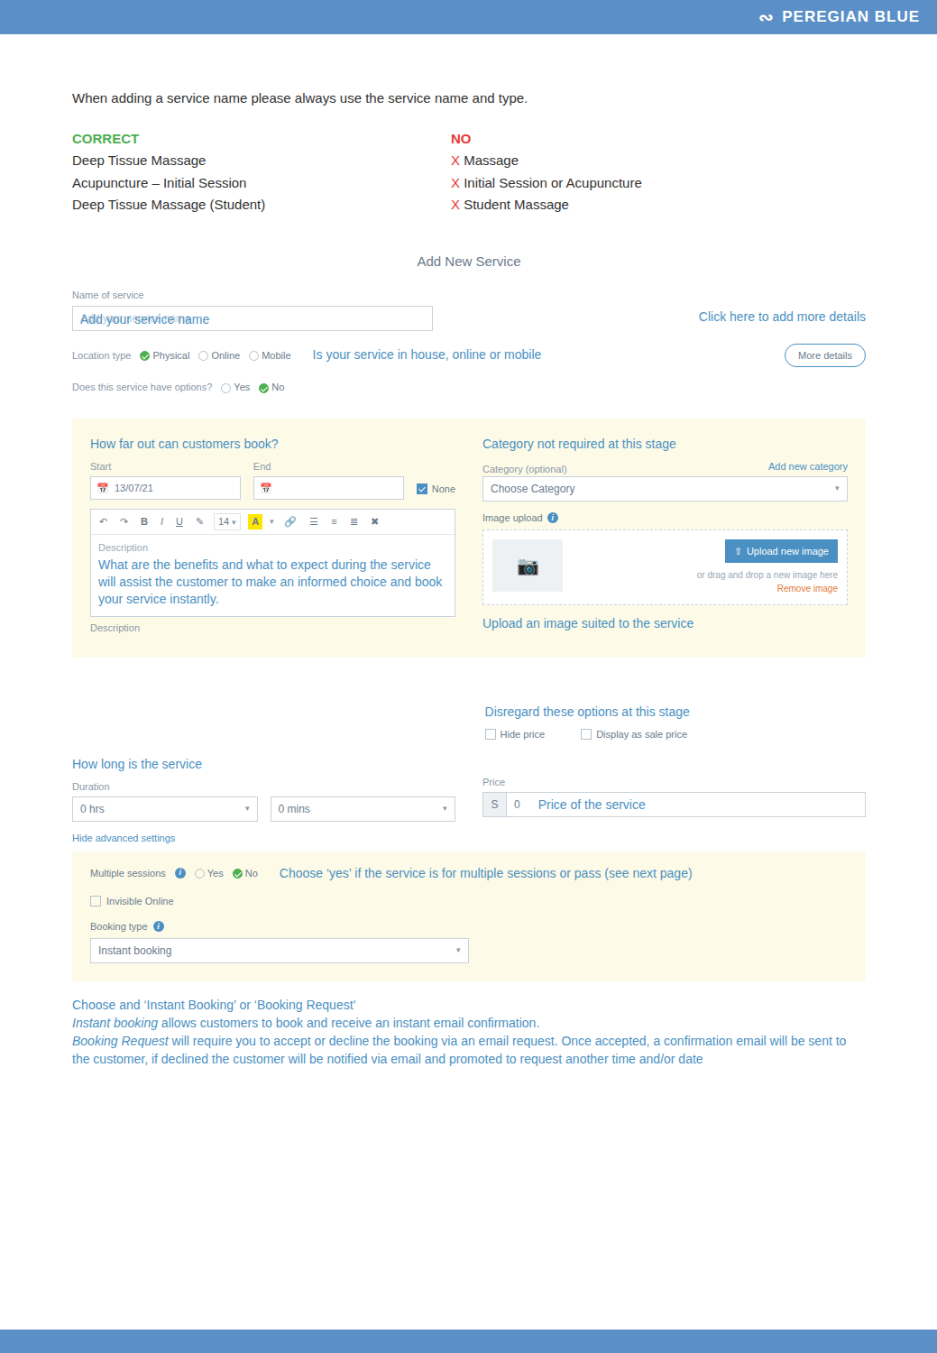∾ PEREGIAN BLUE
When adding a service name please always use the service name and type.
CORRECT
NO
Deep Tissue Massage
X Massage
Acupuncture – Initial Session
X Initial Session or Acupuncture
Deep Tissue Massage (Student)
X Student Massage
Add New Service
Name of service
Add your service name Add your service name
Click here to add more details
Location type Physical Online Mobile Is your service in house, online or mobile More details
Does this service have options? Yes No
How far out can customers book?
Start
📅13/07/21
End
📅
None
↶ ↷ B I U ✎ 14 ▾ A▾ 🔗 ☰ ≡ ≣ ✖
Description
What are the benefits and what to expect during the service will assist the customer to make an informed choice and book your service instantly.
Description
Category not required at this stage
Category (optional)
Add new category
Choose Category▾
Image upload i
📷
⇧ Upload new image
or drag and drop a new image here
Remove image
Upload an image suited to the service
Disregard these options at this stage
Hide price Display as sale price
How long is the service
Duration
0 hrs▾
0 mins▾
Price
S
0 Price of the service
Hide advanced settings
Multiple sessions i Yes No Choose ‘yes’ if the service is for multiple sessions or pass (see next page)
Invisible Online
Booking type i
Instant booking▾
Choose and ‘Instant Booking’ or ‘Booking Request’
Instant booking allows customers to book and receive an instant email confirmation.
Booking Request will require you to accept or decline the booking via an email request. Once accepted, a confirmation email will be sent to the customer, if declined the customer will be notified via email and promoted to request another time and/or date